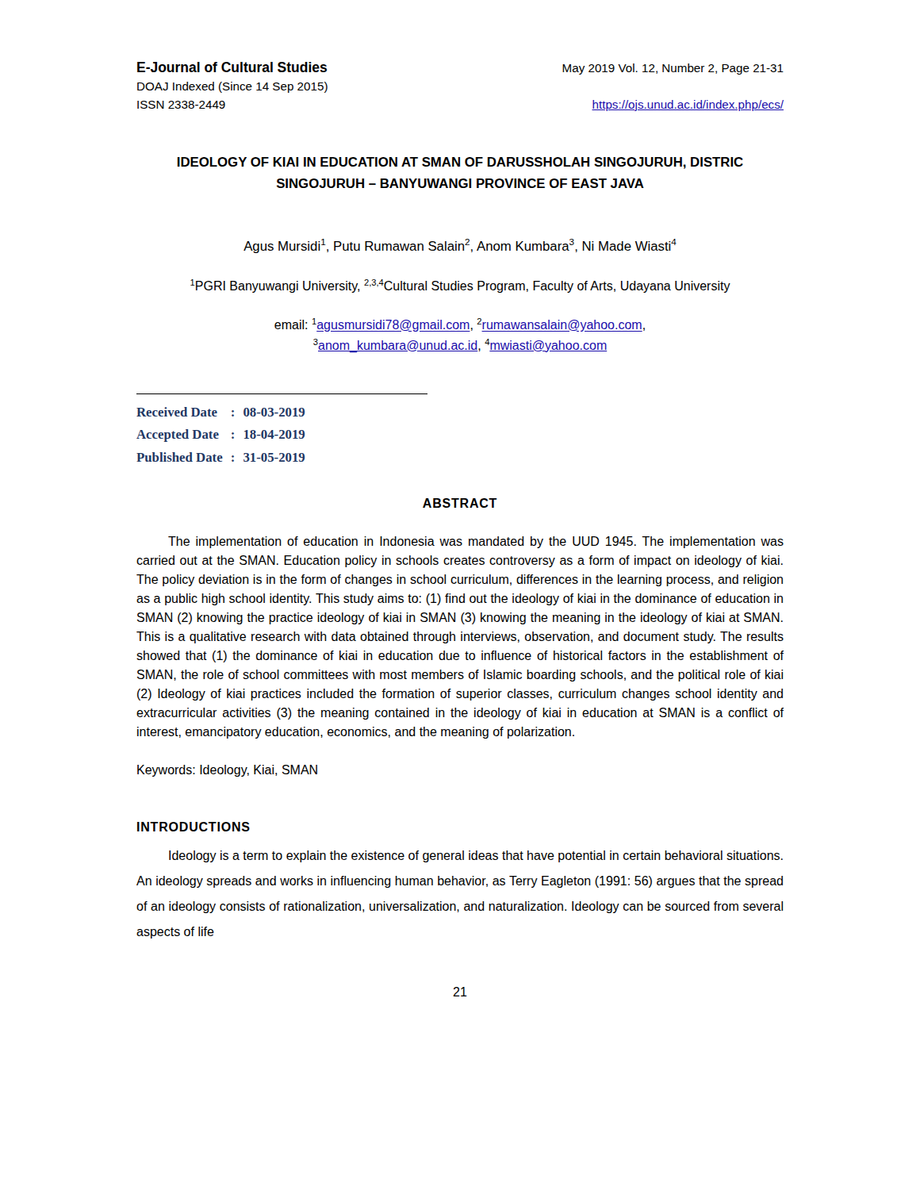E-Journal of Cultural Studies
DOAJ Indexed (Since 14 Sep 2015)
ISSN 2338-2449
May 2019 Vol. 12, Number 2, Page 21-31
https://ojs.unud.ac.id/index.php/ecs/
Ideology of Kiai in Education at SMAN of Darussholah Singojuruh, Distric Singojuruh – Banyuwangi Province of East Java
Agus Mursidi1, Putu Rumawan Salain2, Anom Kumbara3, Ni Made Wiasti4
1PGRI Banyuwangi University, 2,3,4Cultural Studies Program, Faculty of Arts, Udayana University
email: 1agusmursidi78@gmail.com, 2rumawansalain@yahoo.com,
3anom_kumbara@unud.ac.id, 4mwiasti@yahoo.com
| Received Date | : | 08-03-2019 |
| Accepted Date | : | 18-04-2019 |
| Published Date | : | 31-05-2019 |
ABSTRACT
The implementation of education in Indonesia was mandated by the UUD 1945. The implementation was carried out at the SMAN. Education policy in schools creates controversy as a form of impact on ideology of kiai. The policy deviation is in the form of changes in school curriculum, differences in the learning process, and religion as a public high school identity. This study aims to: (1) find out the ideology of kiai in the dominance of education in SMAN (2) knowing the practice ideology of kiai in SMAN (3) knowing the meaning in the ideology of kiai at SMAN. This is a qualitative research with data obtained through interviews, observation, and document study. The results showed that (1) the dominance of kiai in education due to influence of historical factors in the establishment of SMAN, the role of school committees with most members of Islamic boarding schools, and the political role of kiai (2) Ideology of kiai practices included the formation of superior classes, curriculum changes school identity and extracurricular activities (3) the meaning contained in the ideology of kiai in education at SMAN is a conflict of interest, emancipatory education, economics, and the meaning of polarization.
Keywords: Ideology, Kiai, SMAN
INTRODUCTIONS
Ideology is a term to explain the existence of general ideas that have potential in certain behavioral situations. An ideology spreads and works in influencing human behavior, as Terry Eagleton (1991: 56) argues that the spread of an ideology consists of rationalization, universalization, and naturalization. Ideology can be sourced from several aspects of life
21